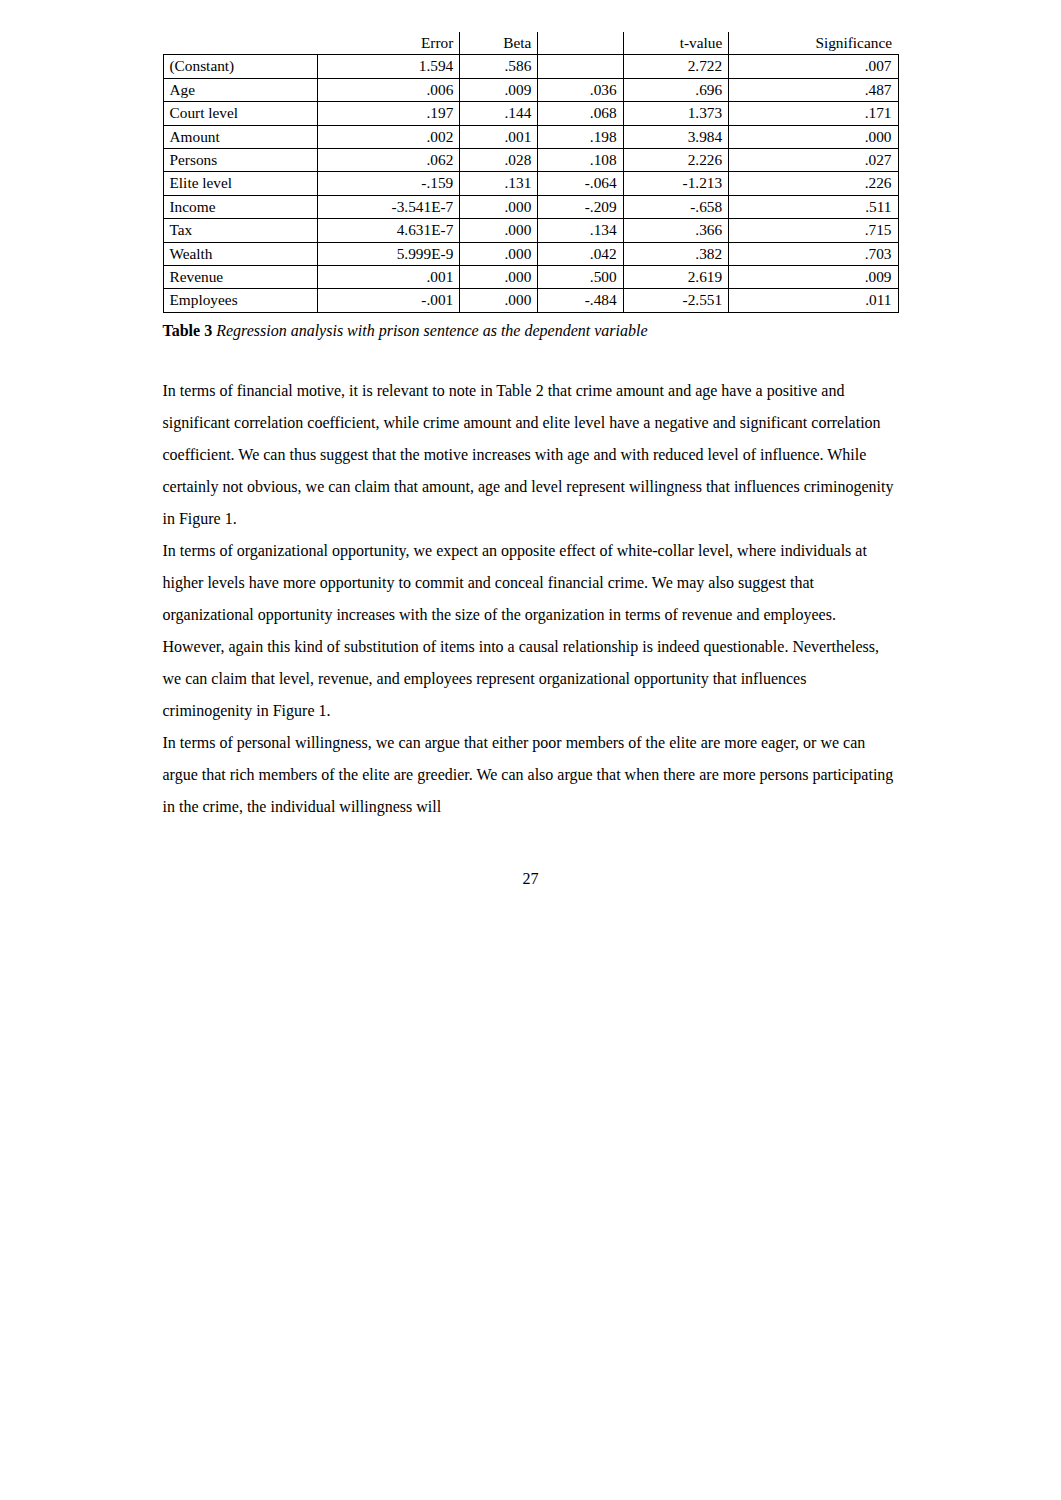| | Error | Beta | | t-value | Significance |
| --- | --- | --- | --- | --- | --- |
| (Constant) | 1.594 | .586 | | 2.722 | .007 |
| Age | .006 | .009 | .036 | .696 | .487 |
| Court level | .197 | .144 | .068 | 1.373 | .171 |
| Amount | .002 | .001 | .198 | 3.984 | .000 |
| Persons | .062 | .028 | .108 | 2.226 | .027 |
| Elite level | -.159 | .131 | -.064 | -1.213 | .226 |
| Income | -3.541E-7 | .000 | -.209 | -.658 | .511 |
| Tax | 4.631E-7 | .000 | .134 | .366 | .715 |
| Wealth | 5.999E-9 | .000 | .042 | .382 | .703 |
| Revenue | .001 | .000 | .500 | 2.619 | .009 |
| Employees | -.001 | .000 | -.484 | -2.551 | .011 |
Table 3 Regression analysis with prison sentence as the dependent variable
In terms of financial motive, it is relevant to note in Table 2 that crime amount and age have a positive and significant correlation coefficient, while crime amount and elite level have a negative and significant correlation coefficient. We can thus suggest that the motive increases with age and with reduced level of influence. While certainly not obvious, we can claim that amount, age and level represent willingness that influences criminogenity in Figure 1.
In terms of organizational opportunity, we expect an opposite effect of white-collar level, where individuals at higher levels have more opportunity to commit and conceal financial crime. We may also suggest that organizational opportunity increases with the size of the organization in terms of revenue and employees. However, again this kind of substitution of items into a causal relationship is indeed questionable. Nevertheless, we can claim that level, revenue, and employees represent organizational opportunity that influences criminogenity in Figure 1.
In terms of personal willingness, we can argue that either poor members of the elite are more eager, or we can argue that rich members of the elite are greedier. We can also argue that when there are more persons participating in the crime, the individual willingness will
27